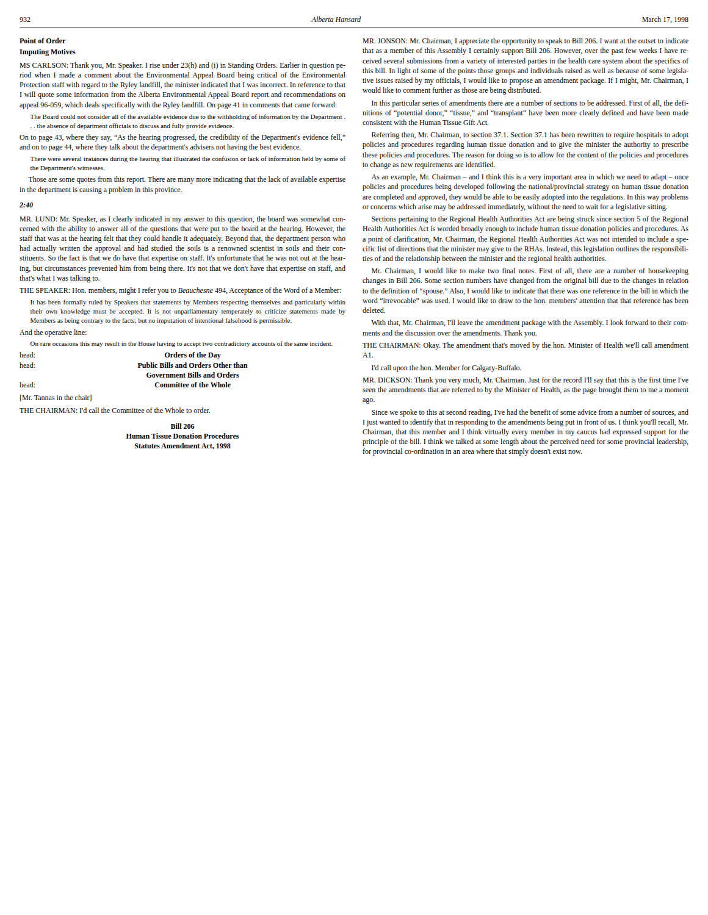932 Alberta Hansard March 17, 1998
Point of Order
Imputing Motives
MS CARLSON: Thank you, Mr. Speaker. I rise under 23(h) and (i) in Standing Orders. Earlier in question period when I made a comment about the Environmental Appeal Board being critical of the Environmental Protection staff with regard to the Ryley landfill, the minister indicated that I was incorrect. In reference to that I will quote some information from the Alberta Environmental Appeal Board report and recommendations on appeal 96-059, which deals specifically with the Ryley landfill. On page 41 in comments that came forward:
The Board could not consider all of the available evidence due to the withholding of information by the Department . . . the absence of department officials to discuss and fully provide evidence.
On to page 43, where they say, “As the hearing progressed, the credibility of the Department's evidence fell,” and on to page 44, where they talk about the department's advisers not having the best evidence.
There were several instances during the hearing that illustrated the confusion or lack of information held by some of the Department's witnesses.
Those are some quotes from this report. There are many more indicating that the lack of available expertise in the department is causing a problem in this province.
2:40
MR. LUND: Mr. Speaker, as I clearly indicated in my answer to this question, the board was somewhat concerned with the ability to answer all of the questions that were put to the board at the hearing. However, the staff that was at the hearing felt that they could handle it adequately. Beyond that, the department person who had actually written the approval and had studied the soils is a renowned scientist in soils and their constituents. So the fact is that we do have that expertise on staff. It's unfortunate that he was not out at the hearing, but circumstances prevented him from being there. It's not that we don't have that expertise on staff, and that's what I was talking to.
THE SPEAKER: Hon. members, might I refer you to Beauchesne 494, Acceptance of the Word of a Member:
It has been formally ruled by Speakers that statements by Members respecting themselves and particularly within their own knowledge must be accepted. It is not unparliamentary temperately to criticize statements made by Members as being contrary to the facts; but no imputation of intentional falsehood is permissible.
And the operative line:
On rare occasions this may result in the House having to accept two contradictory accounts of the same incident.
head: Orders of the Day
head: Public Bills and Orders Other than
Government Bills and Orders
head: Committee of the Whole
[Mr. Tannas in the chair]
THE CHAIRMAN: I'd call the Committee of the Whole to order.
Bill 206
Human Tissue Donation Procedures
Statutes Amendment Act, 1998
MR. JONSON: Mr. Chairman, I appreciate the opportunity to speak to Bill 206. I want at the outset to indicate that as a member of this Assembly I certainly support Bill 206. However, over the past few weeks I have received several submissions from a variety of interested parties in the health care system about the specifics of this bill. In light of some of the points those groups and individuals raised as well as because of some legislative issues raised by my officials, I would like to propose an amendment package. If I might, Mr. Chairman, I would like to comment further as those are being distributed.
In this particular series of amendments there are a number of sections to be addressed. First of all, the definitions of “potential donor,” “tissue,” and “transplant” have been more clearly defined and have been made consistent with the Human Tissue Gift Act.
Referring then, Mr. Chairman, to section 37.1. Section 37.1 has been rewritten to require hospitals to adopt policies and procedures regarding human tissue donation and to give the minister the authority to prescribe these policies and procedures. The reason for doing so is to allow for the content of the policies and procedures to change as new requirements are identified.
As an example, Mr. Chairman – and I think this is a very important area in which we need to adapt – once policies and procedures being developed following the national/provincial strategy on human tissue donation are completed and approved, they would be able to be easily adopted into the regulations. In this way problems or concerns which arise may be addressed immediately, without the need to wait for a legislative sitting.
Sections pertaining to the Regional Health Authorities Act are being struck since section 5 of the Regional Health Authorities Act is worded broadly enough to include human tissue donation policies and procedures. As a point of clarification, Mr. Chairman, the Regional Health Authorities Act was not intended to include a specific list of directions that the minister may give to the RHAs. Instead, this legislation outlines the responsibilities of and the relationship between the minister and the regional health authorities.
Mr. Chairman, I would like to make two final notes. First of all, there are a number of housekeeping changes in Bill 206. Some section numbers have changed from the original bill due to the changes in relation to the definition of “spouse.” Also, I would like to indicate that there was one reference in the bill in which the word “irrevocable” was used. I would like to draw to the hon. members' attention that that reference has been deleted.
With that, Mr. Chairman, I'll leave the amendment package with the Assembly. I look forward to their comments and the discussion over the amendments. Thank you.
THE CHAIRMAN: Okay. The amendment that's moved by the hon. Minister of Health we'll call amendment A1.
I'd call upon the hon. Member for Calgary-Buffalo.
MR. DICKSON: Thank you very much, Mr. Chairman. Just for the record I'll say that this is the first time I've seen the amendments that are referred to by the Minister of Health, as the page brought them to me a moment ago.
Since we spoke to this at second reading, I've had the benefit of some advice from a number of sources, and I just wanted to identify that in responding to the amendments being put in front of us. I think you'll recall, Mr. Chairman, that this member and I think virtually every member in my caucus had expressed support for the principle of the bill. I think we talked at some length about the perceived need for some provincial leadership, for provincial co-ordination in an area where that simply doesn't exist now.